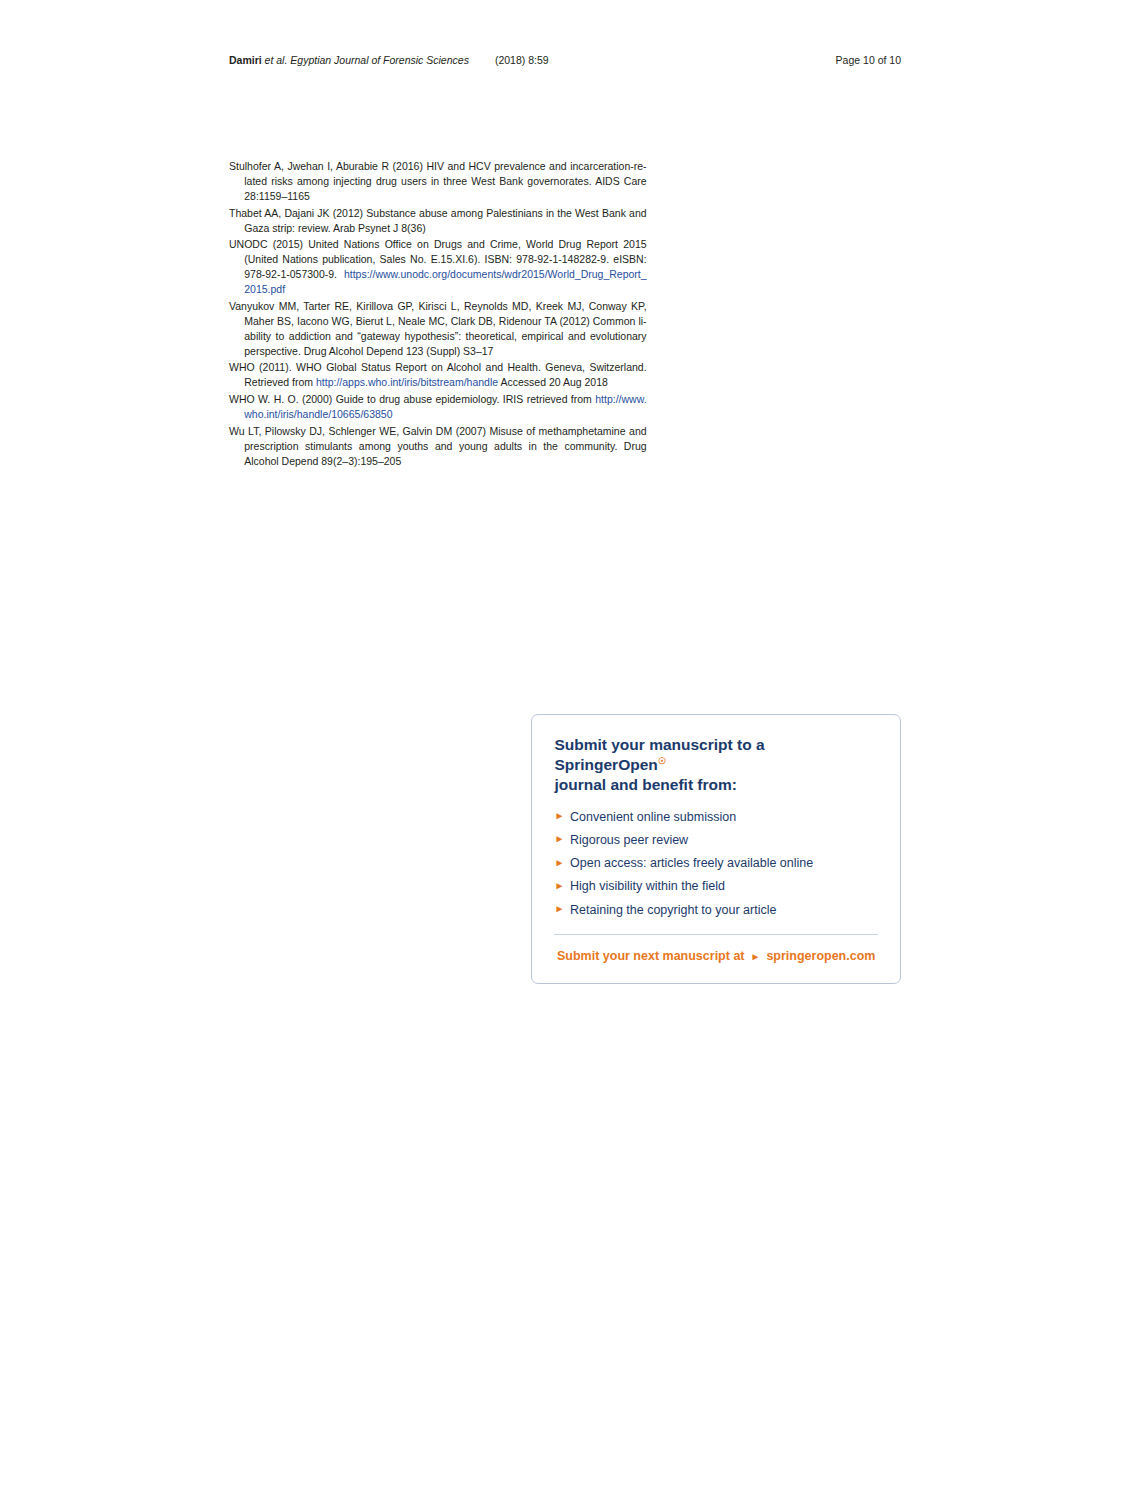Damiri et al. Egyptian Journal of Forensic Sciences (2018) 8:59
Page 10 of 10
Stulhofer A, Jwehan I, Aburabie R (2016) HIV and HCV prevalence and incarceration-related risks among injecting drug users in three West Bank governorates. AIDS Care 28:1159–1165
Thabet AA, Dajani JK (2012) Substance abuse among Palestinians in the West Bank and Gaza strip: review. Arab Psynet J 8(36)
UNODC (2015) United Nations Office on Drugs and Crime, World Drug Report 2015 (United Nations publication, Sales No. E.15.XI.6). ISBN: 978-92-1-148282-9. eISBN: 978-92-1-057300-9. https://www.unodc.org/documents/wdr2015/World_Drug_Report_2015.pdf
Vanyukov MM, Tarter RE, Kirillova GP, Kirisci L, Reynolds MD, Kreek MJ, Conway KP, Maher BS, Iacono WG, Bierut L, Neale MC, Clark DB, Ridenour TA (2012) Common liability to addiction and “gateway hypothesis”: theoretical, empirical and evolutionary perspective. Drug Alcohol Depend 123 (Suppl) S3–17
WHO (2011). WHO Global Status Report on Alcohol and Health. Geneva, Switzerland. Retrieved from http://apps.who.int/iris/bitstream/handle Accessed 20 Aug 2018
WHO W. H. O. (2000) Guide to drug abuse epidemiology. IRIS retrieved from http://www.who.int/iris/handle/10665/63850
Wu LT, Pilowsky DJ, Schlenger WE, Galvin DM (2007) Misuse of methamphetamine and prescription stimulants among youths and young adults in the community. Drug Alcohol Depend 89(2–3):195–205
Submit your manuscript to a SpringerOpen☉
journal and benefit from:
Convenient online submission
Rigorous peer review
Open access: articles freely available online
High visibility within the field
Retaining the copyright to your article
Submit your next manuscript at ► springeropen.com